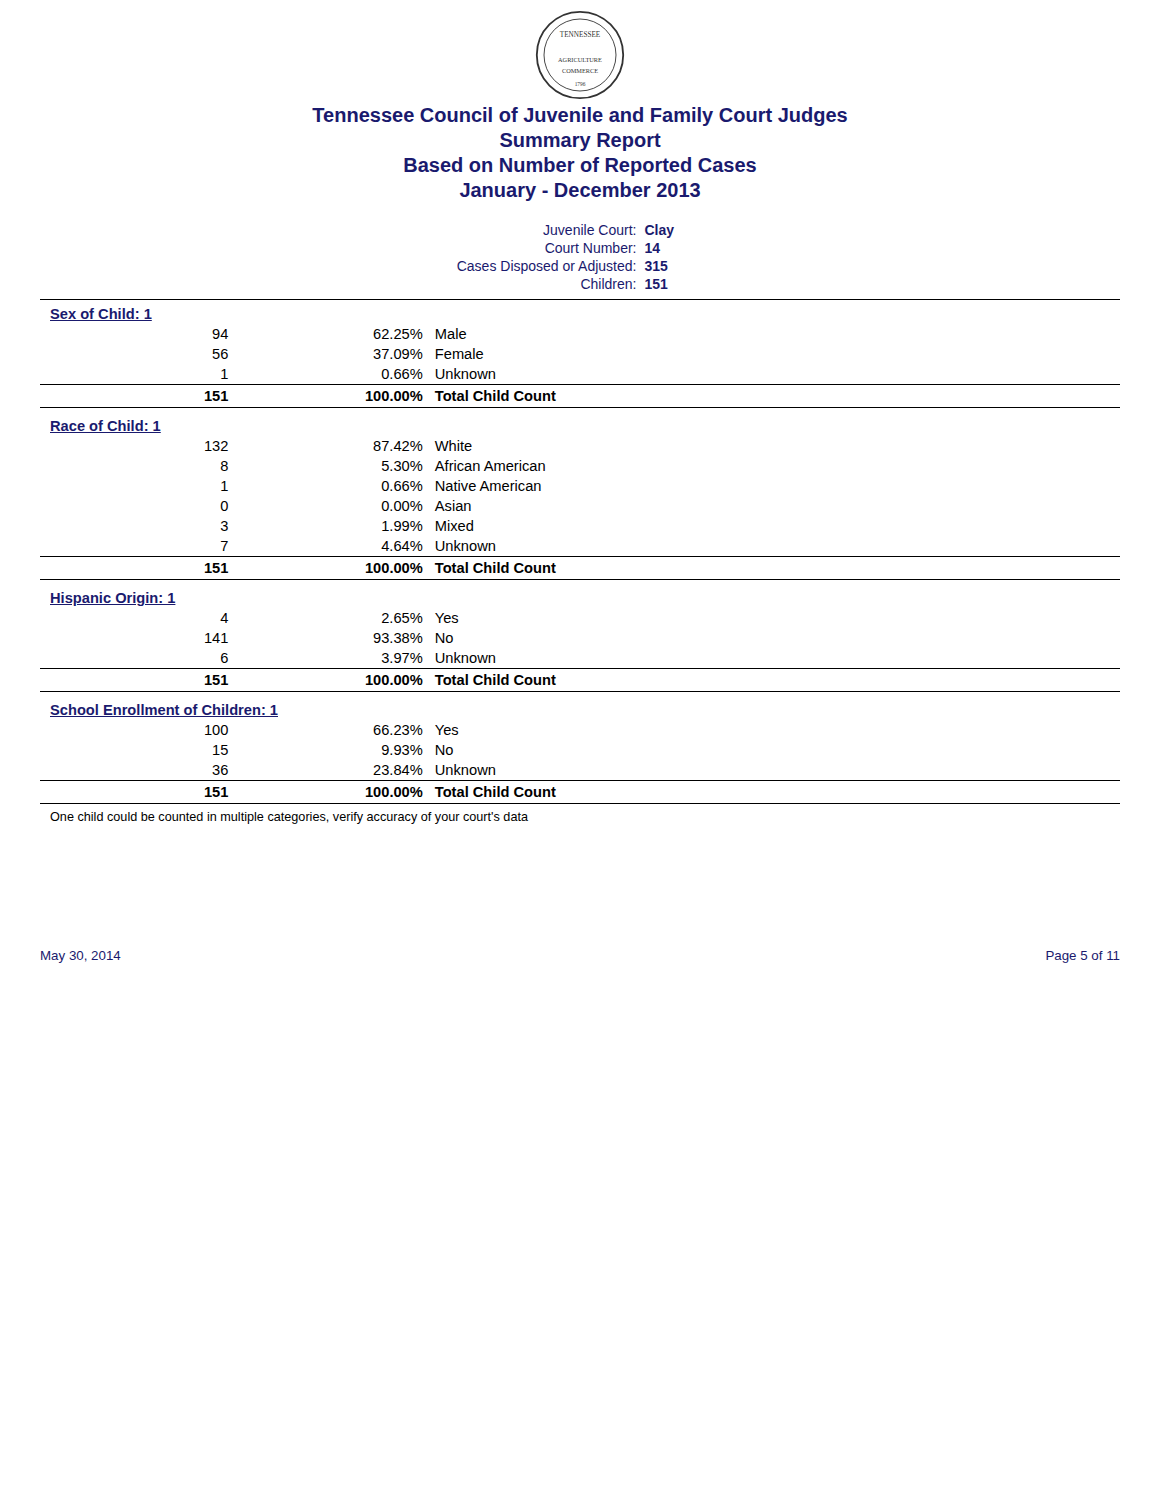Tennessee Council of Juvenile and Family Court Judges
Summary Report
Based on Number of Reported Cases
January - December 2013
| Juvenile Court: | Clay |
| Court Number: | 14 |
| Cases Disposed or Adjusted: | 315 |
| Children: | 151 |
Sex of Child: 1
| 94 | 62.25% | Male |
| 56 | 37.09% | Female |
| 1 | 0.66% | Unknown |
| 151 | 100.00% | Total Child Count |
Race of Child: 1
| 132 | 87.42% | White |
| 8 | 5.30% | African American |
| 1 | 0.66% | Native American |
| 0 | 0.00% | Asian |
| 3 | 1.99% | Mixed |
| 7 | 4.64% | Unknown |
| 151 | 100.00% | Total Child Count |
Hispanic Origin: 1
| 4 | 2.65% | Yes |
| 141 | 93.38% | No |
| 6 | 3.97% | Unknown |
| 151 | 100.00% | Total Child Count |
School Enrollment of Children: 1
| 100 | 66.23% | Yes |
| 15 | 9.93% | No |
| 36 | 23.84% | Unknown |
| 151 | 100.00% | Total Child Count |
One child could be counted in multiple categories, verify accuracy of your court's data
May 30, 2014
Page 5 of 11